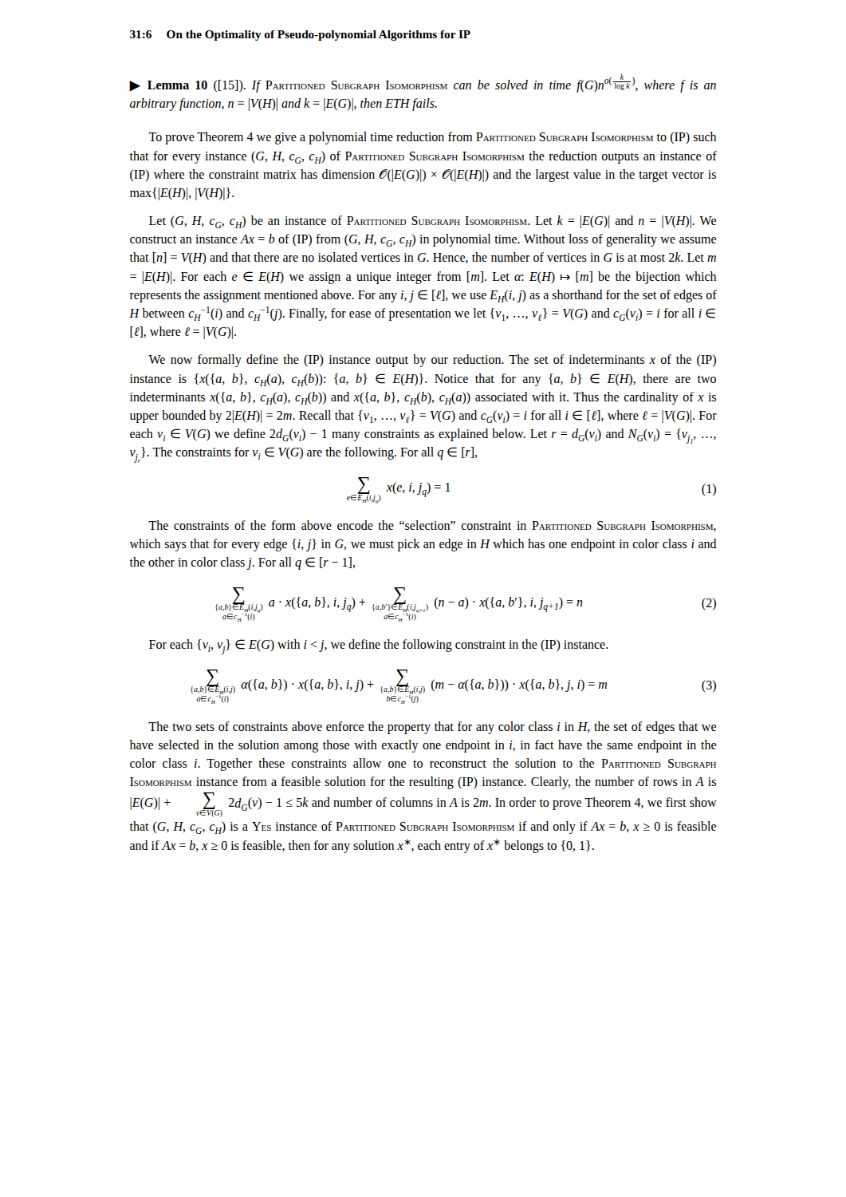31:6 On the Optimality of Pseudo-polynomial Algorithms for IP
▶ Lemma 10 ([15]). If Partitioned Subgraph Isomorphism can be solved in time f(G)no(klog k), where f is an arbitrary function, n = |V(H)| and k = |E(G)|, then ETH fails.
To prove Theorem 4 we give a polynomial time reduction from Partitioned Subgraph Isomorphism to (IP) such that for every instance (G, H, cG, cH) of Partitioned Subgraph Isomorphism the reduction outputs an instance of (IP) where the constraint matrix has dimension 𝒪(|E(G)|) × 𝒪(|E(H)|) and the largest value in the target vector is max{|E(H)|, |V(H)|}.
Let (G, H, cG, cH) be an instance of Partitioned Subgraph Isomorphism. Let k = |E(G)| and n = |V(H)|. We construct an instance Ax = b of (IP) from (G, H, cG, cH) in polynomial time. Without loss of generality we assume that [n] = V(H) and that there are no isolated vertices in G. Hence, the number of vertices in G is at most 2k. Let m = |E(H)|. For each e ∈ E(H) we assign a unique integer from [m]. Let α: E(H) ↦ [m] be the bijection which represents the assignment mentioned above. For any i, j ∈ [ℓ], we use EH(i, j) as a shorthand for the set of edges of H between cH−1(i) and cH−1(j). Finally, for ease of presentation we let {v1, …, vℓ} = V(G) and cG(vi) = i for all i ∈ [ℓ], where ℓ = |V(G)|.
We now formally define the (IP) instance output by our reduction. The set of indeterminants x of the (IP) instance is {x({a, b}, cH(a), cH(b)): {a, b} ∈ E(H)}. Notice that for any {a, b} ∈ E(H), there are two indeterminants x({a, b}, cH(a), cH(b)) and x({a, b}, cH(b), cH(a)) associated with it. Thus the cardinality of x is upper bounded by 2|E(H)| = 2m. Recall that {v1, …, vℓ} = V(G) and cG(vi) = i for all i ∈ [ℓ], where ℓ = |V(G)|. For each vi ∈ V(G) we define 2dG(vi) − 1 many constraints as explained below. Let r = dG(vi) and NG(vi) = {vj1, …, vjr}. The constraints for vi ∈ V(G) are the following. For all q ∈ [r],
∑e∈EH(i,jq) x(e, i, jq) = 1
(1)
The constraints of the form above encode the “selection” constraint in Partitioned Subgraph Isomorphism, which says that for every edge {i, j} in G, we must pick an edge in H which has one endpoint in color class i and the other in color class j. For all q ∈ [r − 1],
∑{a,b}∈EH(i,jq)
a∈cH−1(i) a · x({a, b}, i, jq) + ∑{a,b′}∈EH(i,jq+1)
a∈cH−1(i) (n − a) · x({a, b′}, i, jq+1) = n
(2)
For each {vi, vj} ∈ E(G) with i < j, we define the following constraint in the (IP) instance.
∑{a,b}∈EH(i,j)
a∈cH−1(i) α({a, b}) · x({a, b}, i, j) + ∑{a,b}∈EH(i,j)
b∈cH−1(j) (m − α({a, b})) · x({a, b}, j, i) = m
(3)
The two sets of constraints above enforce the property that for any color class i in H, the set of edges that we have selected in the solution among those with exactly one endpoint in i, in fact have the same endpoint in the color class i. Together these constraints allow one to reconstruct the solution to the Partitioned Subgraph Isomorphism instance from a feasible solution for the resulting (IP) instance. Clearly, the number of rows in A is |E(G)| + ∑v∈V(G) 2dG(v) − 1 ≤ 5k and number of columns in A is 2m. In order to prove Theorem 4, we first show that (G, H, cG, cH) is a Yes instance of Partitioned Subgraph Isomorphism if and only if Ax = b, x ≥ 0 is feasible and if Ax = b, x ≥ 0 is feasible, then for any solution x∗, each entry of x∗ belongs to {0, 1}.